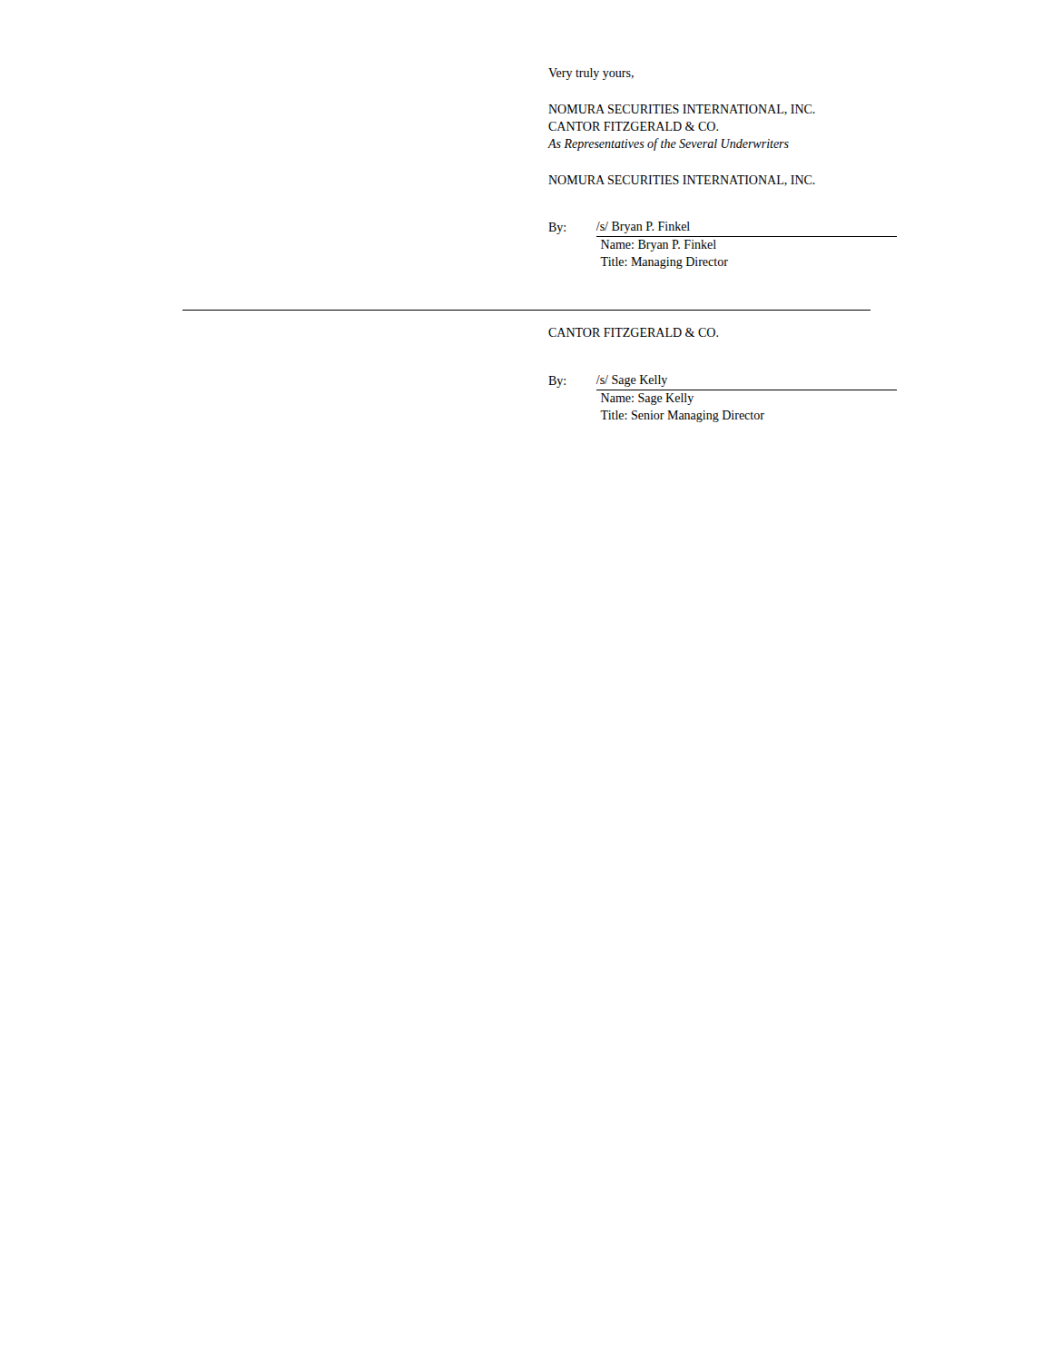Very truly yours,
NOMURA SECURITIES INTERNATIONAL, INC.
CANTOR FITZGERALD & CO.
As Representatives of the Several Underwriters
NOMURA SECURITIES INTERNATIONAL, INC.
| By: | /s/ Bryan P. Finkel |
Name: Bryan P. Finkel
Title: Managing Director
CANTOR FITZGERALD & CO.
| By: | /s/ Sage Kelly |
Name: Sage Kelly
Title: Senior Managing Director